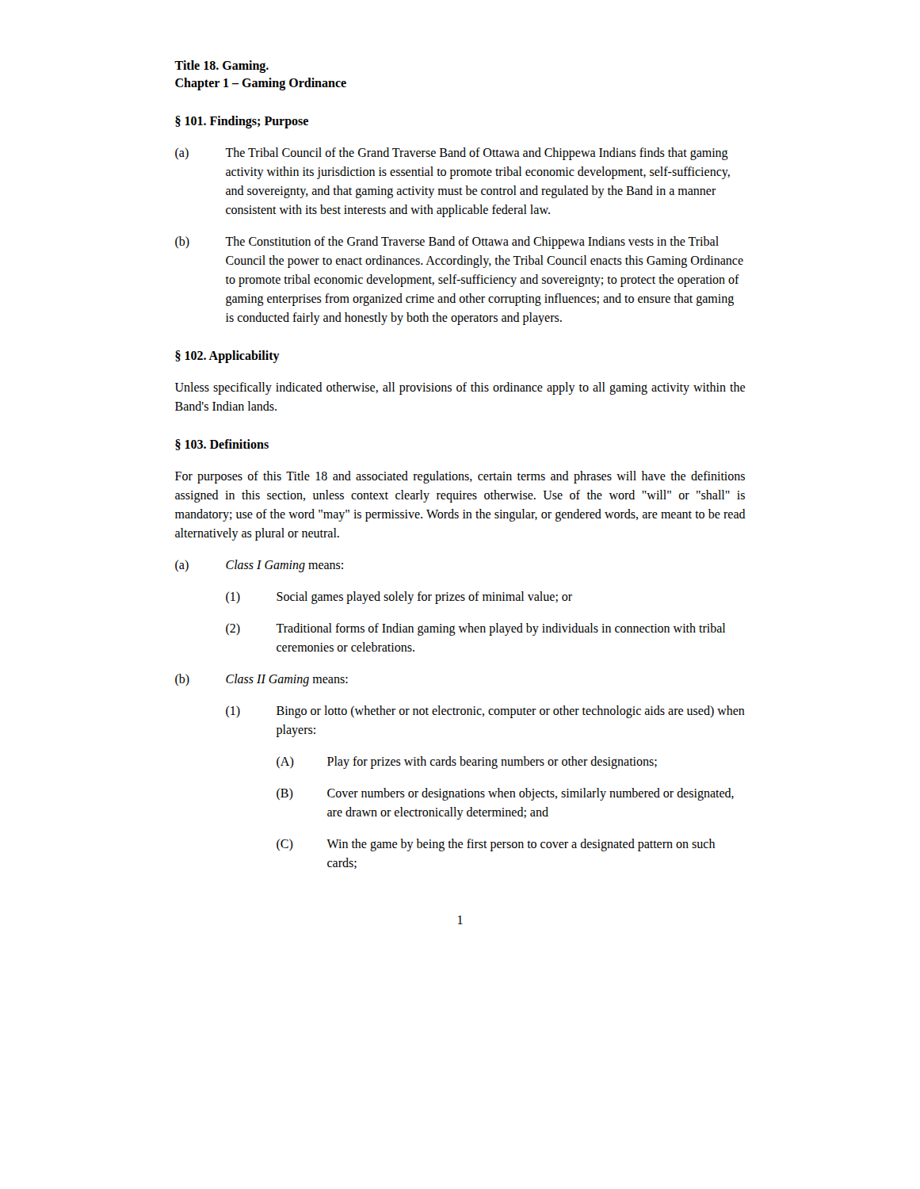Title 18. Gaming.
Chapter 1 – Gaming Ordinance
§ 101. Findings; Purpose
(a) The Tribal Council of the Grand Traverse Band of Ottawa and Chippewa Indians finds that gaming activity within its jurisdiction is essential to promote tribal economic development, self-sufficiency, and sovereignty, and that gaming activity must be control and regulated by the Band in a manner consistent with its best interests and with applicable federal law.
(b) The Constitution of the Grand Traverse Band of Ottawa and Chippewa Indians vests in the Tribal Council the power to enact ordinances. Accordingly, the Tribal Council enacts this Gaming Ordinance to promote tribal economic development, self-sufficiency and sovereignty; to protect the operation of gaming enterprises from organized crime and other corrupting influences; and to ensure that gaming is conducted fairly and honestly by both the operators and players.
§ 102. Applicability
Unless specifically indicated otherwise, all provisions of this ordinance apply to all gaming activity within the Band's Indian lands.
§ 103. Definitions
For purposes of this Title 18 and associated regulations, certain terms and phrases will have the definitions assigned in this section, unless context clearly requires otherwise. Use of the word "will" or "shall" is mandatory; use of the word "may" is permissive. Words in the singular, or gendered words, are meant to be read alternatively as plural or neutral.
(a) Class I Gaming means:
(1) Social games played solely for prizes of minimal value; or
(2) Traditional forms of Indian gaming when played by individuals in connection with tribal ceremonies or celebrations.
(b) Class II Gaming means:
(1) Bingo or lotto (whether or not electronic, computer or other technologic aids are used) when players:
(A) Play for prizes with cards bearing numbers or other designations;
(B) Cover numbers or designations when objects, similarly numbered or designated, are drawn or electronically determined; and
(C) Win the game by being the first person to cover a designated pattern on such cards;
1